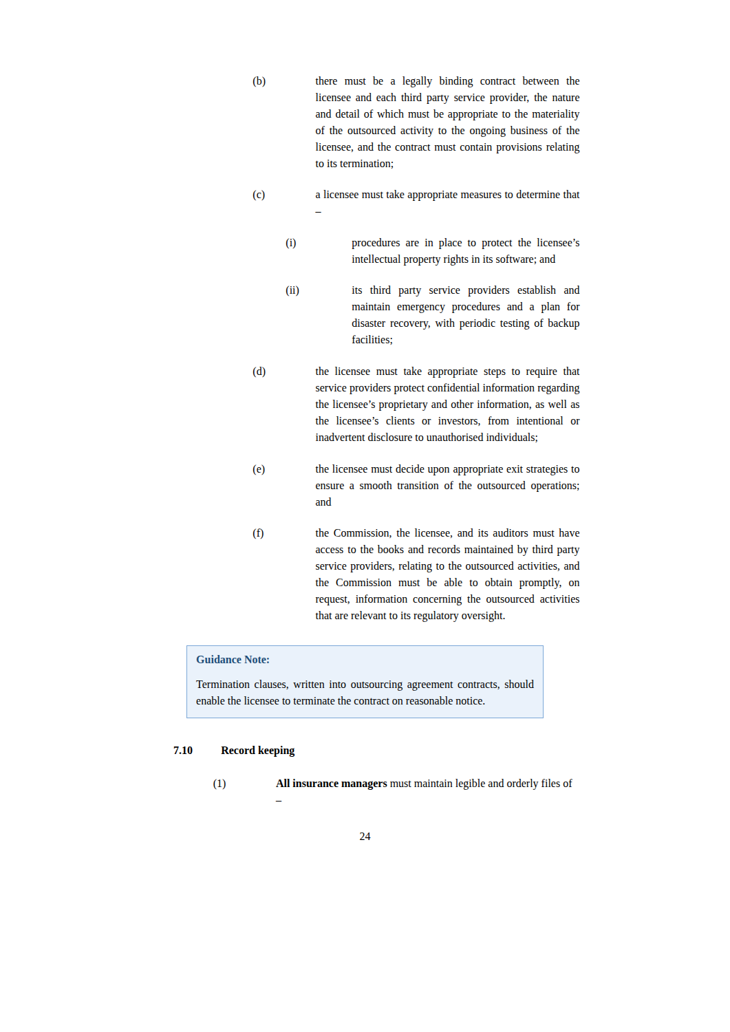(b)
there must be a legally binding contract between the licensee and each third party service provider, the nature and detail of which must be appropriate to the materiality of the outsourced activity to the ongoing business of the licensee, and the contract must contain provisions relating to its termination;
(c)
a licensee must take appropriate measures to determine that –
(i)
procedures are in place to protect the licensee’s intellectual property rights in its software; and
(ii)
its third party service providers establish and maintain emergency procedures and a plan for disaster recovery, with periodic testing of backup facilities;
(d)
the licensee must take appropriate steps to require that service providers protect confidential information regarding the licensee’s proprietary and other information, as well as the licensee’s clients or investors, from intentional or inadvertent disclosure to unauthorised individuals;
(e)
the licensee must decide upon appropriate exit strategies to ensure a smooth transition of the outsourced operations; and
(f)
the Commission, the licensee, and its auditors must have access to the books and records maintained by third party service providers, relating to the outsourced activities, and the Commission must be able to obtain promptly, on request, information concerning the outsourced activities that are relevant to its regulatory oversight.
Guidance Note:
Termination clauses, written into outsourcing agreement contracts, should enable the licensee to terminate the contract on reasonable notice.
7.10
Record keeping
(1)
All insurance managers must maintain legible and orderly files of –
24